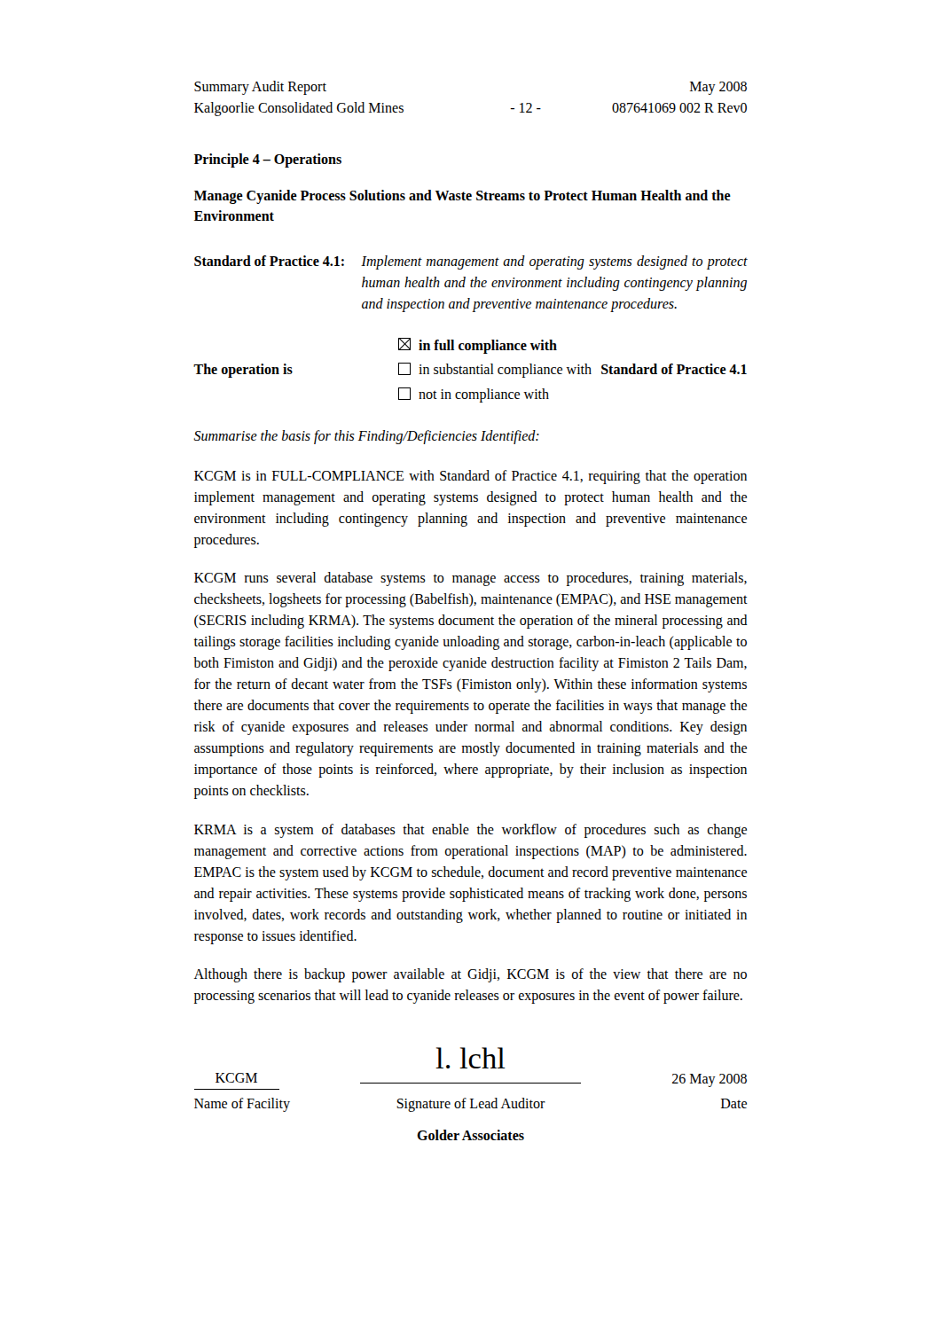| Summary Audit Report | | May 2008 |
| Kalgoorlie Consolidated Gold Mines | - 12 - | 087641069 002 R Rev0 |
Principle 4 – Operations
Manage Cyanide Process Solutions and Waste Streams to Protect Human Health and the Environment
| Standard of Practice 4.1: | Implement management and operating systems designed to protect human health and the environment including contingency planning and inspection and preventive maintenance procedures. |
| | in full compliance with | |
| The operation is | in substantial compliance with | Standard of Practice 4.1 |
| | not in compliance with | |
Summarise the basis for this Finding/Deficiencies Identified:
KCGM is in FULL-COMPLIANCE with Standard of Practice 4.1, requiring that the operation implement management and operating systems designed to protect human health and the environment including contingency planning and inspection and preventive maintenance procedures.
KCGM runs several database systems to manage access to procedures, training materials, checksheets, logsheets for processing (Babelfish), maintenance (EMPAC), and HSE management (SECRIS including KRMA). The systems document the operation of the mineral processing and tailings storage facilities including cyanide unloading and storage, carbon-in-leach (applicable to both Fimiston and Gidji) and the peroxide cyanide destruction facility at Fimiston 2 Tails Dam, for the return of decant water from the TSFs (Fimiston only). Within these information systems there are documents that cover the requirements to operate the facilities in ways that manage the risk of cyanide exposures and releases under normal and abnormal conditions. Key design assumptions and regulatory requirements are mostly documented in training materials and the importance of those points is reinforced, where appropriate, by their inclusion as inspection points on checklists.
KRMA is a system of databases that enable the workflow of procedures such as change management and corrective actions from operational inspections (MAP) to be administered. EMPAC is the system used by KCGM to schedule, document and record preventive maintenance and repair activities. These systems provide sophisticated means of tracking work done, persons involved, dates, work records and outstanding work, whether planned to routine or initiated in response to issues identified.
Although there is backup power available at Gidji, KCGM is of the view that there are no processing scenarios that will lead to cyanide releases or exposures in the event of power failure.
| KCGM | l. lchl | 26 May 2008 |
| Name of Facility | Signature of Lead Auditor | Date |
Golder Associates